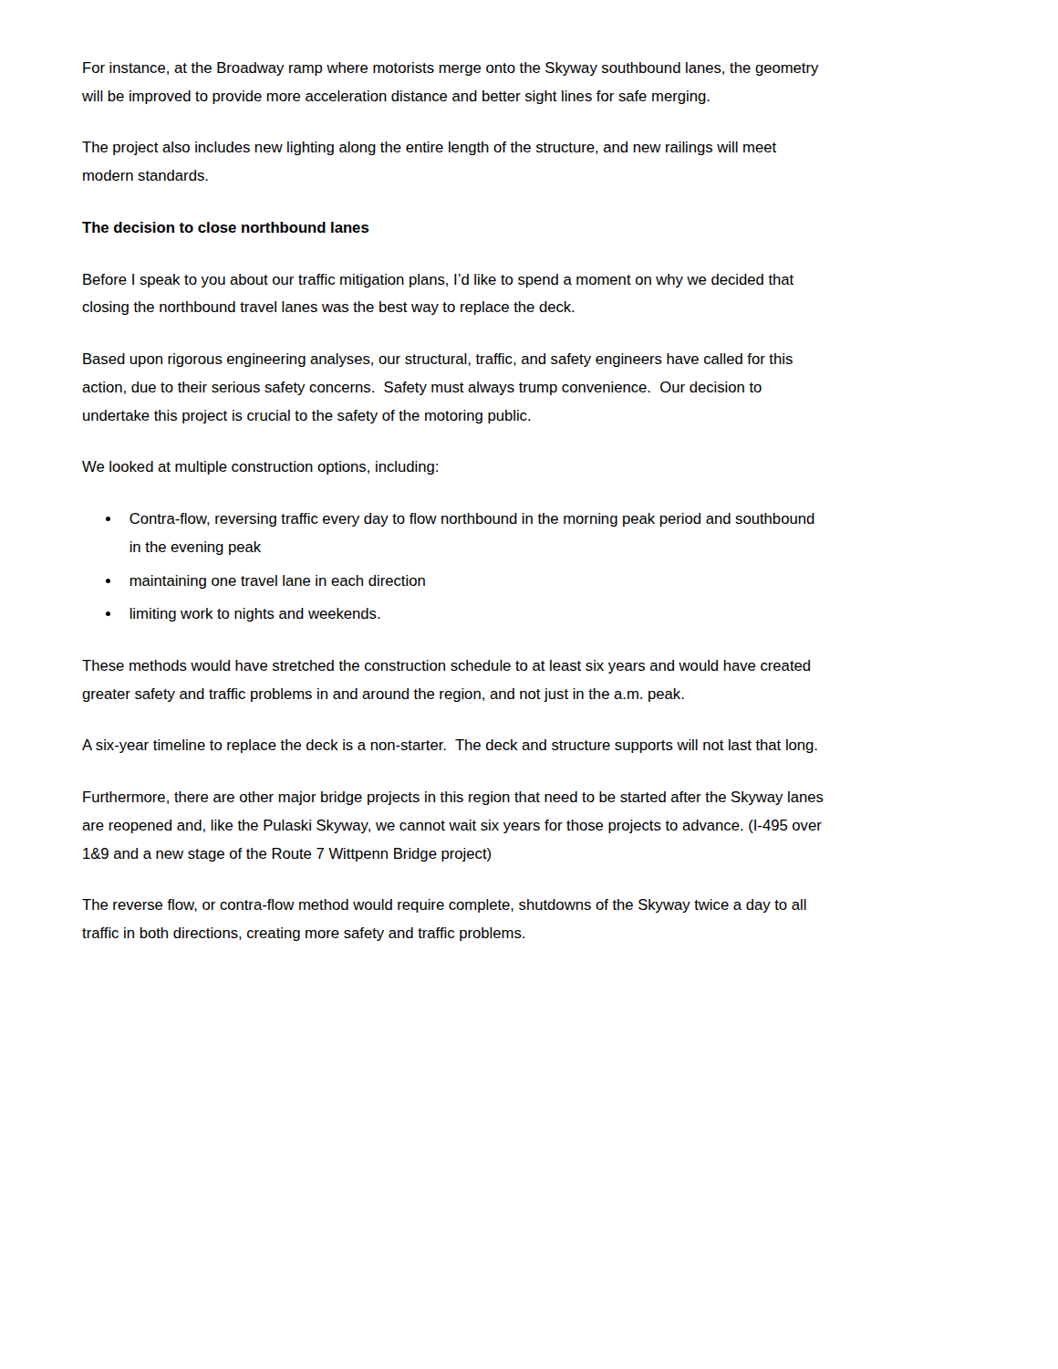For instance, at the Broadway ramp where motorists merge onto the Skyway southbound lanes, the geometry will be improved to provide more acceleration distance and better sight lines for safe merging.
The project also includes new lighting along the entire length of the structure, and new railings will meet modern standards.
The decision to close northbound lanes
Before I speak to you about our traffic mitigation plans, I’d like to spend a moment on why we decided that closing the northbound travel lanes was the best way to replace the deck.
Based upon rigorous engineering analyses, our structural, traffic, and safety engineers have called for this action, due to their serious safety concerns. Safety must always trump convenience. Our decision to undertake this project is crucial to the safety of the motoring public.
We looked at multiple construction options, including:
Contra-flow, reversing traffic every day to flow northbound in the morning peak period and southbound in the evening peak
maintaining one travel lane in each direction
limiting work to nights and weekends.
These methods would have stretched the construction schedule to at least six years and would have created greater safety and traffic problems in and around the region, and not just in the a.m. peak.
A six-year timeline to replace the deck is a non-starter. The deck and structure supports will not last that long.
Furthermore, there are other major bridge projects in this region that need to be started after the Skyway lanes are reopened and, like the Pulaski Skyway, we cannot wait six years for those projects to advance. (I-495 over 1&9 and a new stage of the Route 7 Wittpenn Bridge project)
The reverse flow, or contra-flow method would require complete, shutdowns of the Skyway twice a day to all traffic in both directions, creating more safety and traffic problems.